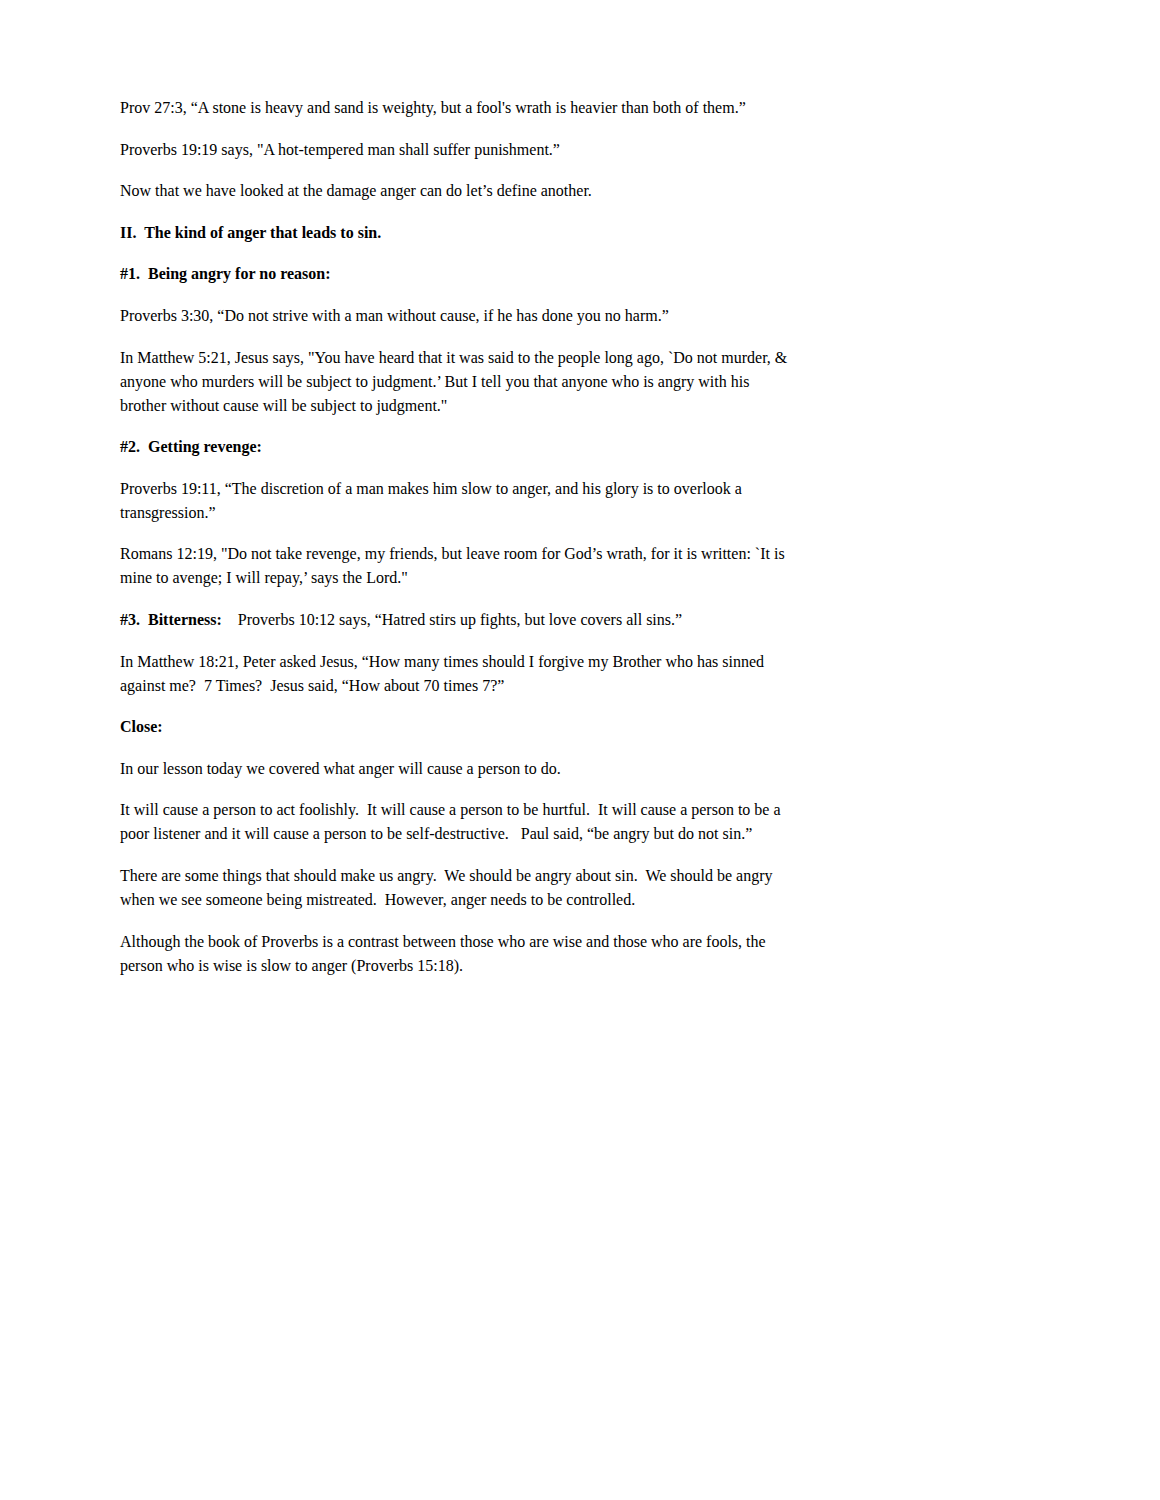Prov 27:3, “A stone is heavy and sand is weighty, but a fool's wrath is heavier than both of them.”
Proverbs 19:19 says, "A hot-tempered man shall suffer punishment.”
Now that we have looked at the damage anger can do let’s define another.
II. The kind of anger that leads to sin.
#1. Being angry for no reason:
Proverbs 3:30, “Do not strive with a man without cause, if he has done you no harm.”
In Matthew 5:21, Jesus says, "You have heard that it was said to the people long ago, `Do not murder, & anyone who murders will be subject to judgment.’ But I tell you that anyone who is angry with his brother without cause will be subject to judgment."
#2. Getting revenge:
Proverbs 19:11, “The discretion of a man makes him slow to anger, and his glory is to overlook a transgression.”
Romans 12:19, "Do not take revenge, my friends, but leave room for God’s wrath, for it is written: `It is mine to avenge; I will repay,’ says the Lord."
#3. Bitterness: Proverbs 10:12 says, “Hatred stirs up fights, but love covers all sins.”
In Matthew 18:21, Peter asked Jesus, “How many times should I forgive my Brother who has sinned against me? 7 Times? Jesus said, “How about 70 times 7?”
Close:
In our lesson today we covered what anger will cause a person to do.
It will cause a person to act foolishly. It will cause a person to be hurtful. It will cause a person to be a poor listener and it will cause a person to be self-destructive. Paul said, “be angry but do not sin.”
There are some things that should make us angry. We should be angry about sin. We should be angry when we see someone being mistreated. However, anger needs to be controlled.
Although the book of Proverbs is a contrast between those who are wise and those who are fools, the person who is wise is slow to anger (Proverbs 15:18).